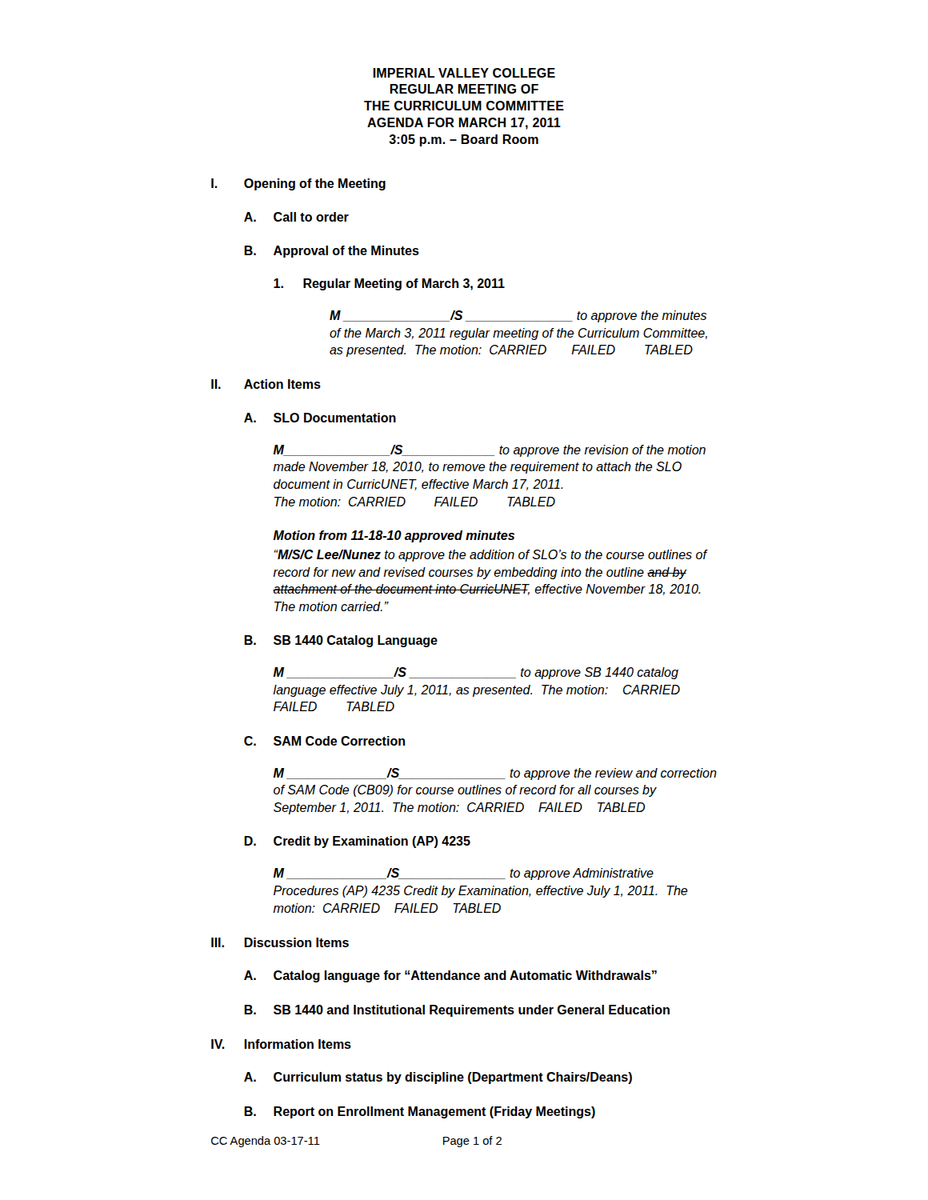IMPERIAL VALLEY COLLEGE
REGULAR MEETING OF
THE CURRICULUM COMMITTEE
AGENDA FOR MARCH 17, 2011
3:05 p.m. – Board Room
I. Opening of the Meeting
A. Call to order
B. Approval of the Minutes
1. Regular Meeting of March 3, 2011
M _______________/S _______________ to approve the minutes of the March 3, 2011 regular meeting of the Curriculum Committee, as presented. The motion: CARRIED FAILED TABLED
II. Action Items
A. SLO Documentation
M_______________/S_____________ to approve the revision of the motion made November 18, 2010, to remove the requirement to attach the SLO document in CurricUNET, effective March 17, 2011.
The motion: CARRIED FAILED TABLED
Motion from 11-18-10 approved minutes
“M/S/C Lee/Nunez to approve the addition of SLO’s to the course outlines of record for new and revised courses by embedding into the outline and by attachment of the document into CurricUNET, effective November 18, 2010. The motion carried.”
B. SB 1440 Catalog Language
M _______________/S _______________ to approve SB 1440 catalog language effective July 1, 2011, as presented. The motion: CARRIED FAILED TABLED
C. SAM Code Correction
M ______________/S_______________ to approve the review and correction of SAM Code (CB09) for course outlines of record for all courses by September 1, 2011. The motion: CARRIED FAILED TABLED
D. Credit by Examination (AP) 4235
M ______________/S_______________ to approve Administrative Procedures (AP) 4235 Credit by Examination, effective July 1, 2011. The motion: CARRIED FAILED TABLED
III. Discussion Items
A. Catalog language for “Attendance and Automatic Withdrawals”
B. SB 1440 and Institutional Requirements under General Education
IV. Information Items
A. Curriculum status by discipline (Department Chairs/Deans)
B. Report on Enrollment Management (Friday Meetings)
CC Agenda 03-17-11 Page 1 of 2